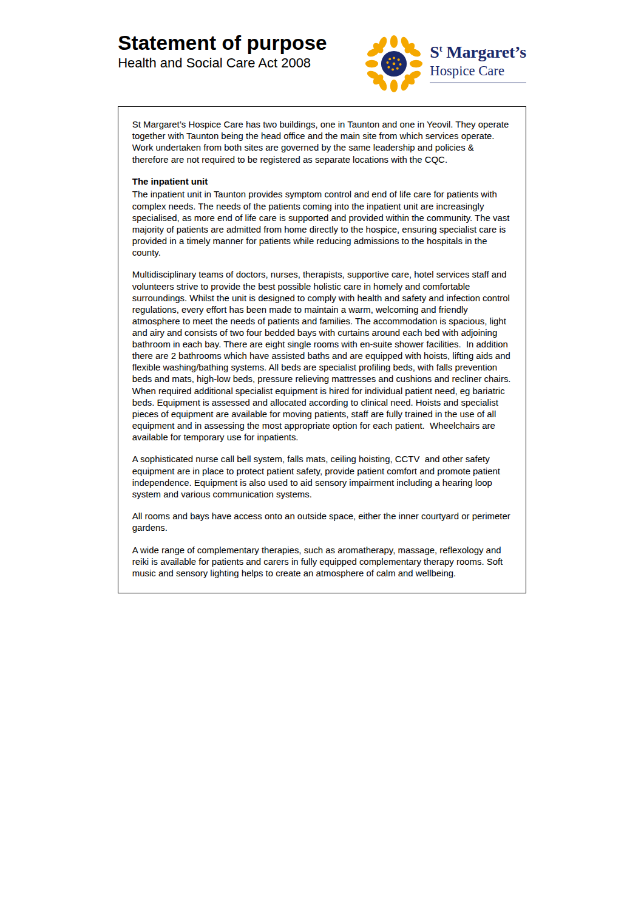Statement of purpose
Health and Social Care Act 2008
St Margaret’s
Hospice Care
St Margaret’s Hospice Care has two buildings, one in Taunton and one in Yeovil. They operate together with Taunton being the head office and the main site from which services operate. Work undertaken from both sites are governed by the same leadership and policies & therefore are not required to be registered as separate locations with the CQC.
The inpatient unit
The inpatient unit in Taunton provides symptom control and end of life care for patients with complex needs. The needs of the patients coming into the inpatient unit are increasingly specialised, as more end of life care is supported and provided within the community. The vast majority of patients are admitted from home directly to the hospice, ensuring specialist care is provided in a timely manner for patients while reducing admissions to the hospitals in the county.
Multidisciplinary teams of doctors, nurses, therapists, supportive care, hotel services staff and volunteers strive to provide the best possible holistic care in homely and comfortable surroundings. Whilst the unit is designed to comply with health and safety and infection control regulations, every effort has been made to maintain a warm, welcoming and friendly atmosphere to meet the needs of patients and families. The accommodation is spacious, light and airy and consists of two four bedded bays with curtains around each bed with adjoining bathroom in each bay. There are eight single rooms with en-suite shower facilities. In addition there are 2 bathrooms which have assisted baths and are equipped with hoists, lifting aids and flexible washing/bathing systems. All beds are specialist profiling beds, with falls prevention beds and mats, high-low beds, pressure relieving mattresses and cushions and recliner chairs. When required additional specialist equipment is hired for individual patient need, eg bariatric beds. Equipment is assessed and allocated according to clinical need. Hoists and specialist pieces of equipment are available for moving patients, staff are fully trained in the use of all equipment and in assessing the most appropriate option for each patient. Wheelchairs are available for temporary use for inpatients.
A sophisticated nurse call bell system, falls mats, ceiling hoisting, CCTV and other safety equipment are in place to protect patient safety, provide patient comfort and promote patient independence. Equipment is also used to aid sensory impairment including a hearing loop system and various communication systems.
All rooms and bays have access onto an outside space, either the inner courtyard or perimeter gardens.
A wide range of complementary therapies, such as aromatherapy, massage, reflexology and reiki is available for patients and carers in fully equipped complementary therapy rooms. Soft music and sensory lighting helps to create an atmosphere of calm and wellbeing.